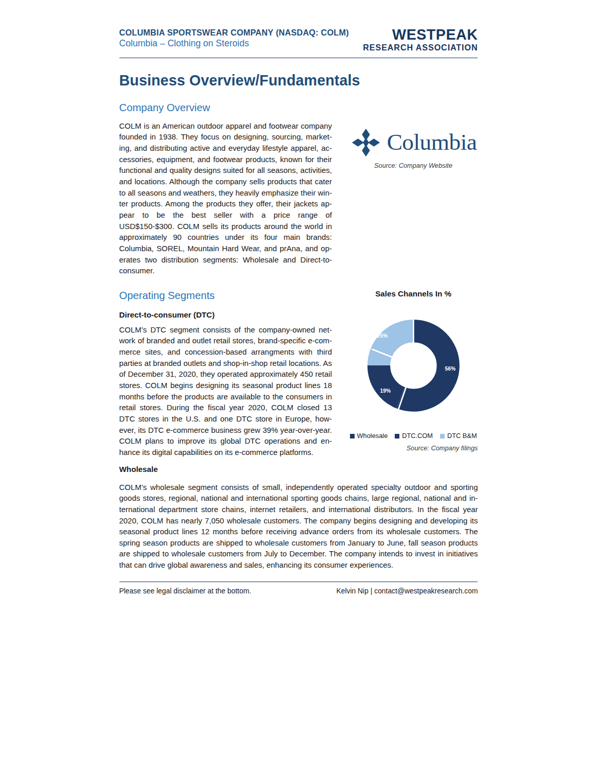COLUMBIA SPORTSWEAR COMPANY (NASDAQ: COLM)
Columbia – Clothing on Steroids
WESTPEAK
RESEARCH ASSOCIATION
Business Overview/Fundamentals
Company Overview
COLM is an American outdoor apparel and footwear company founded in 1938. They focus on designing, sourcing, marketing, and distributing active and everyday lifestyle apparel, accessories, equipment, and footwear products, known for their functional and quality designs suited for all seasons, activities, and locations. Although the company sells products that cater to all seasons and weathers, they heavily emphasize their winter products. Among the products they offer, their jackets appear to be the best seller with a price range of USD$150-$300. COLM sells its products around the world in approximately 90 countries under its four main brands: Columbia, SOREL, Mountain Hard Wear, and prAna, and operates two distribution segments: Wholesale and Direct-to-consumer.
Columbia
Source: Company Website
Operating Segments
Direct-to-consumer (DTC)
COLM’s DTC segment consists of the company-owned network of branded and outlet retail stores, brand-specific e-commerce sites, and concession-based arrangments with third parties at branded outlets and shop-in-shop retail locations. As of December 31, 2020, they operated approximately 450 retail stores. COLM begins designing its seasonal product lines 18 months before the products are available to the consumers in retail stores. During the fiscal year 2020, COLM closed 13 DTC stores in the U.S. and one DTC store in Europe, however, its DTC e-commerce business grew 39% year-over-year. COLM plans to improve its global DTC operations and enhance its digital capabilities on its e-commerce platforms.
Wholesale
Sales Channels In %
56% 19% 25%
Wholesale DTC.COM DTC B&M
Source: Company filings
COLM’s wholesale segment consists of small, independently operated specialty outdoor and sporting goods stores, regional, national and international sporting goods chains, large regional, national and international department store chains, internet retailers, and international distributors. In the fiscal year 2020, COLM has nearly 7,050 wholesale customers. The company begins designing and developing its seasonal product lines 12 months before receiving advance orders from its wholesale customers. The spring season products are shipped to wholesale customers from January to June, fall season products are shipped to wholesale customers from July to December. The company intends to invest in initiatives that can drive global awareness and sales, enhancing its consumer experiences.
Please see legal disclaimer at the bottom.
Kelvin Nip | contact@westpeakresearch.com